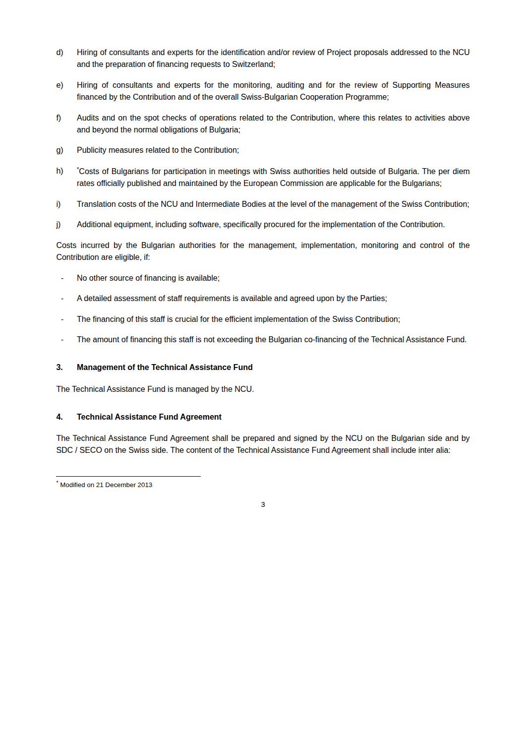d) Hiring of consultants and experts for the identification and/or review of Project proposals addressed to the NCU and the preparation of financing requests to Switzerland;
e) Hiring of consultants and experts for the monitoring, auditing and for the review of Supporting Measures financed by the Contribution and of the overall Swiss-Bulgarian Cooperation Programme;
f) Audits and on the spot checks of operations related to the Contribution, where this relates to activities above and beyond the normal obligations of Bulgaria;
g) Publicity measures related to the Contribution;
h)*Costs of Bulgarians for participation in meetings with Swiss authorities held outside of Bulgaria. The per diem rates officially published and maintained by the European Commission are applicable for the Bulgarians;
i) Translation costs of the NCU and Intermediate Bodies at the level of the management of the Swiss Contribution;
j) Additional equipment, including software, specifically procured for the implementation of the Contribution.
Costs incurred by the Bulgarian authorities for the management, implementation, monitoring and control of the Contribution are eligible, if:
No other source of financing is available;
A detailed assessment of staff requirements is available and agreed upon by the Parties;
The financing of this staff is crucial for the efficient implementation of the Swiss Contribution;
The amount of financing this staff is not exceeding the Bulgarian co-financing of the Technical Assistance Fund.
3. Management of the Technical Assistance Fund
The Technical Assistance Fund is managed by the NCU.
4. Technical Assistance Fund Agreement
The Technical Assistance Fund Agreement shall be prepared and signed by the NCU on the Bulgarian side and by SDC / SECO on the Swiss side. The content of the Technical Assistance Fund Agreement shall include inter alia:
* Modified on 21 December 2013
3